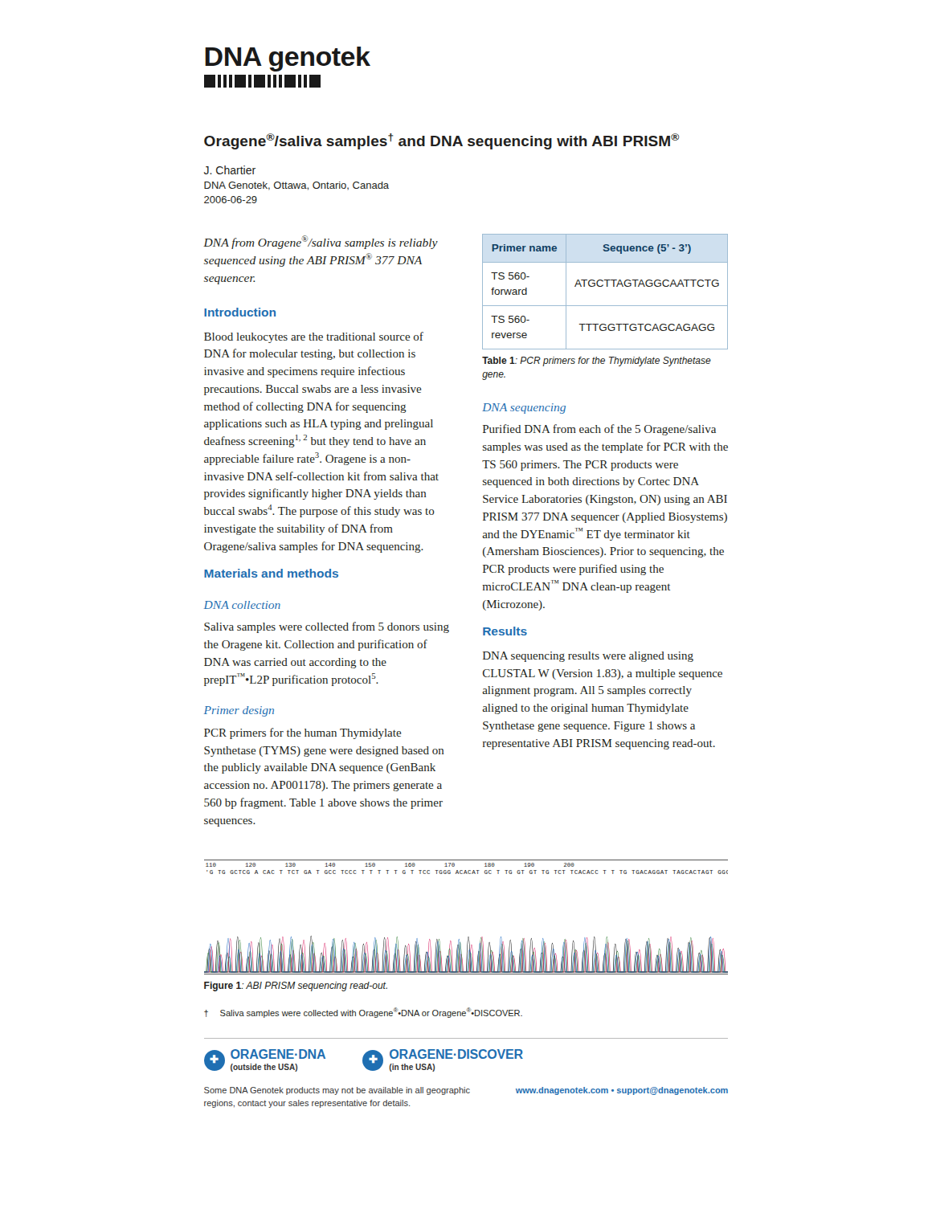DNA genotek
Oragene®/saliva samples† and DNA sequencing with ABI PRISM®
J. Chartier
DNA Genotek, Ottawa, Ontario, Canada
2006-06-29
DNA from Oragene®/saliva samples is reliably sequenced using the ABI PRISM® 377 DNA sequencer.
Introduction
Blood leukocytes are the traditional source of DNA for molecular testing, but collection is invasive and specimens require infectious precautions. Buccal swabs are a less invasive method of collecting DNA for sequencing applications such as HLA typing and prelingual deafness screening1, 2 but they tend to have an appreciable failure rate3. Oragene is a non-invasive DNA self-collection kit from saliva that provides significantly higher DNA yields than buccal swabs4. The purpose of this study was to investigate the suitability of DNA from Oragene/saliva samples for DNA sequencing.
Materials and methods
DNA collection
Saliva samples were collected from 5 donors using the Oragene kit. Collection and purification of DNA was carried out according to the prepIT™•L2P purification protocol5.
Primer design
PCR primers for the human Thymidylate Synthetase (TYMS) gene were designed based on the publicly available DNA sequence (GenBank accession no. AP001178). The primers generate a 560 bp fragment. Table 1 above shows the primer sequences.
| Primer name | Sequence (5’ - 3’) |
| --- | --- |
| TS 560-forward | ATGCTTAGTAGGCAATTCTG |
| TS 560-reverse | TTTGGTTGTCAGCAGAGG |
Table 1: PCR primers for the Thymidylate Synthetase gene.
DNA sequencing
Purified DNA from each of the 5 Oragene/saliva samples was used as the template for PCR with the TS 560 primers. The PCR products were sequenced in both directions by Cortec DNA Service Laboratories (Kingston, ON) using an ABI PRISM 377 DNA sequencer (Applied Biosystems) and the DYEnamic™ ET dye terminator kit (Amersham Biosciences). Prior to sequencing, the PCR products were purified using the microCLEAN™ DNA clean-up reagent (Microzone).
Results
DNA sequencing results were aligned using CLUSTAL W (Version 1.83), a multiple sequence alignment program. All 5 samples correctly aligned to the original human Thymidylate Synthetase gene sequence. Figure 1 shows a representative ABI PRISM sequencing read-out.
110 120 130 140 150 160 170 180 190 200
'G TG GCTCG A CAC T TCT GA T GCC TCCC T T T T T G T TCC TGGG ACACAT GC T TG GT GT TG TCT TCACACC T T TG TGACAGGAT TAGCACTAGT GGGCAGTGG
Figure 1: ABI PRISM sequencing read-out.
†
Saliva samples were collected with Oragene®•DNA or Oragene®•DISCOVER.
✚
ORAGENE·DNA
(outside the USA)
✚
ORAGENE·DISCOVER
(in the USA)
Some DNA Genotek products may not be available in all geographic regions, contact your sales representative for details.
www.dnagenotek.com • support@dnagenotek.com